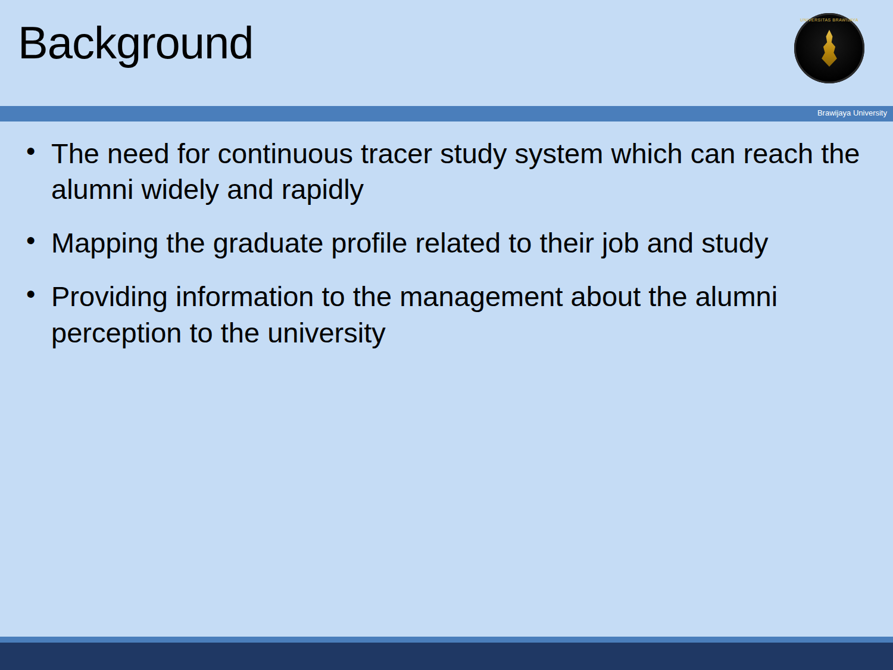Background
Brawijaya University
The need for continuous tracer study system which can reach the alumni widely and rapidly
Mapping the graduate profile related to their job and study
Providing information to the management about the alumni perception to the university